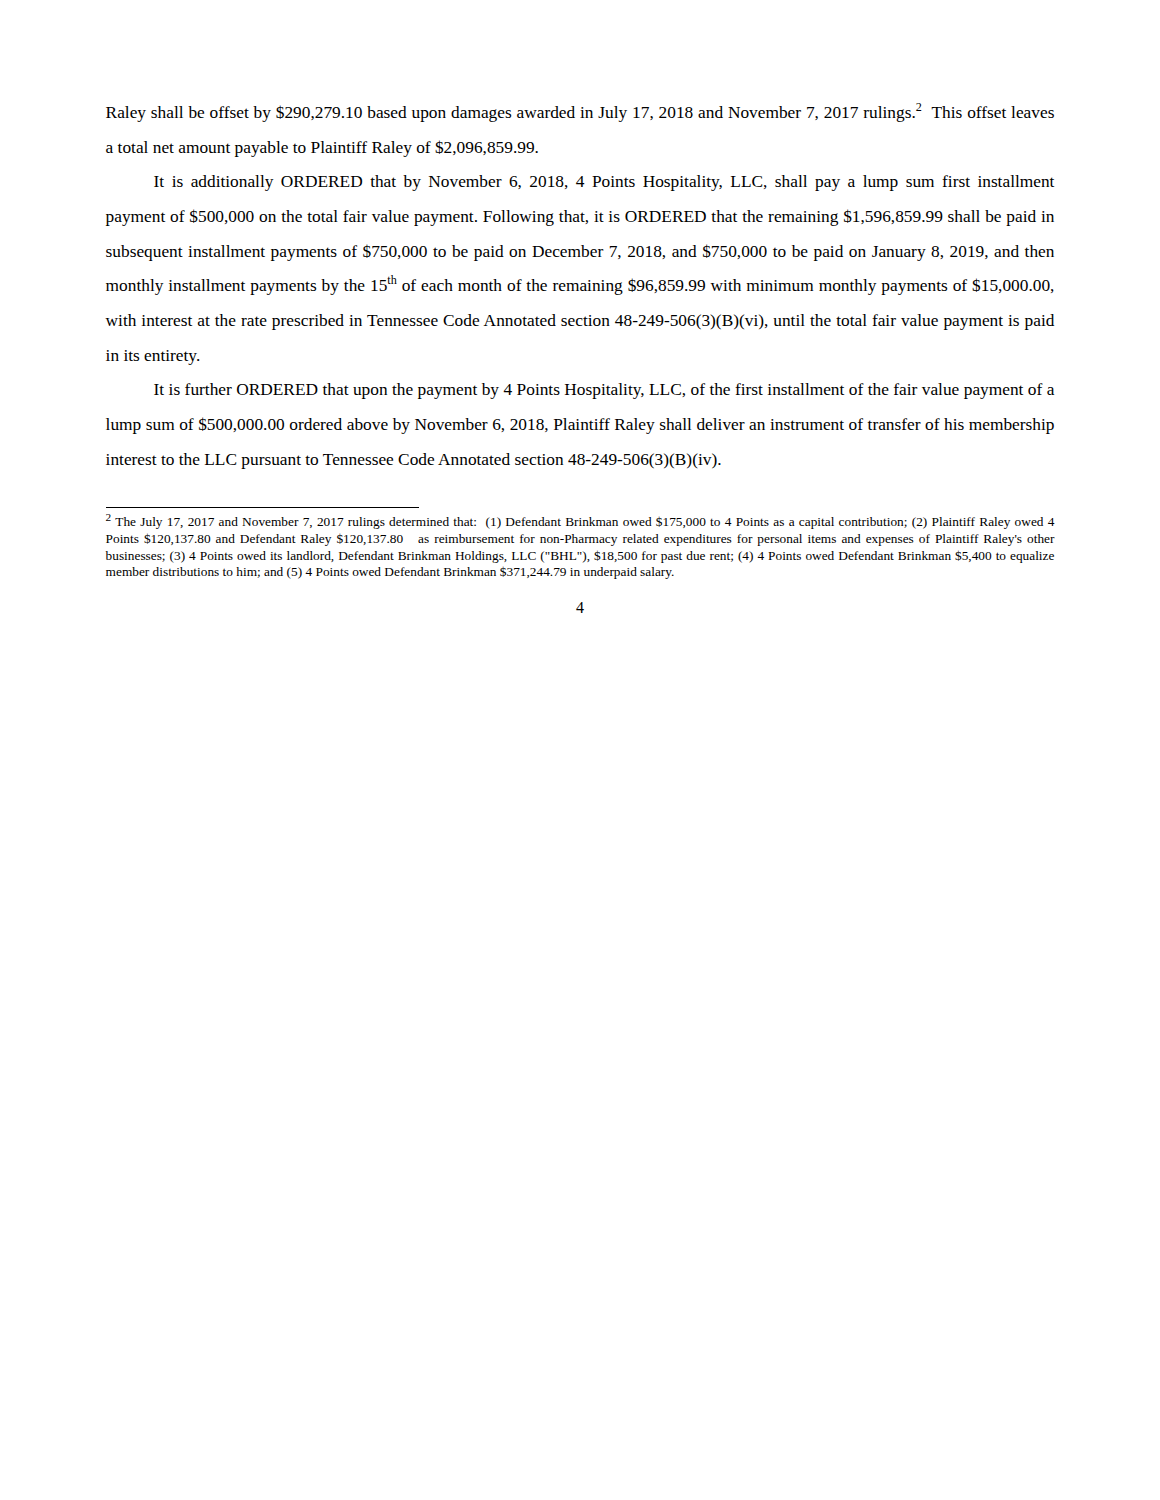Raley shall be offset by $290,279.10 based upon damages awarded in July 17, 2018 and November 7, 2017 rulings.2 This offset leaves a total net amount payable to Plaintiff Raley of $2,096,859.99.
It is additionally ORDERED that by November 6, 2018, 4 Points Hospitality, LLC, shall pay a lump sum first installment payment of $500,000 on the total fair value payment. Following that, it is ORDERED that the remaining $1,596,859.99 shall be paid in subsequent installment payments of $750,000 to be paid on December 7, 2018, and $750,000 to be paid on January 8, 2019, and then monthly installment payments by the 15th of each month of the remaining $96,859.99 with minimum monthly payments of $15,000.00, with interest at the rate prescribed in Tennessee Code Annotated section 48-249-506(3)(B)(vi), until the total fair value payment is paid in its entirety.
It is further ORDERED that upon the payment by 4 Points Hospitality, LLC, of the first installment of the fair value payment of a lump sum of $500,000.00 ordered above by November 6, 2018, Plaintiff Raley shall deliver an instrument of transfer of his membership interest to the LLC pursuant to Tennessee Code Annotated section 48-249-506(3)(B)(iv).
2 The July 17, 2017 and November 7, 2017 rulings determined that: (1) Defendant Brinkman owed $175,000 to 4 Points as a capital contribution; (2) Plaintiff Raley owed 4 Points $120,137.80 and Defendant Raley $120,137.80 as reimbursement for non-Pharmacy related expenditures for personal items and expenses of Plaintiff Raley's other businesses; (3) 4 Points owed its landlord, Defendant Brinkman Holdings, LLC ("BHL"), $18,500 for past due rent; (4) 4 Points owed Defendant Brinkman $5,400 to equalize member distributions to him; and (5) 4 Points owed Defendant Brinkman $371,244.79 in underpaid salary.
4